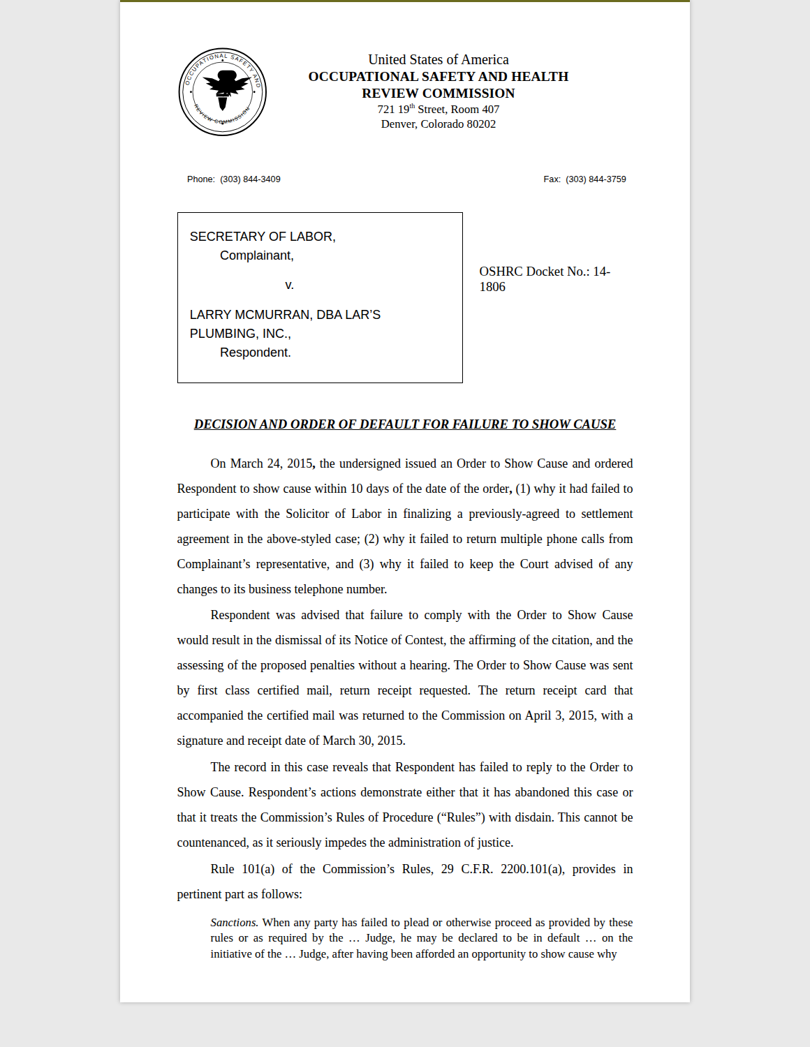OCCUPATIONAL SAFETY AND HEALTH REVIEW COMMISSION
United States of America
OCCUPATIONAL SAFETY AND HEALTH REVIEW COMMISSION
721 19th Street, Room 407
Denver, Colorado 80202
Phone: (303) 844-3409 Fax: (303) 844-3759
SECRETARY OF LABOR,
Complainant,
v.
LARRY MCMURRAN, dba LAR’S PLUMBING, INC.,
Respondent.
OSHRC Docket No.: 14-1806
DECISION AND ORDER OF DEFAULT FOR FAILURE TO SHOW CAUSE
On March 24, 2015, the undersigned issued an Order to Show Cause and ordered Respondent to show cause within 10 days of the date of the order, (1) why it had failed to participate with the Solicitor of Labor in finalizing a previously-agreed to settlement agreement in the above-styled case; (2) why it failed to return multiple phone calls from Complainant’s representative, and (3) why it failed to keep the Court advised of any changes to its business telephone number.
Respondent was advised that failure to comply with the Order to Show Cause would result in the dismissal of its Notice of Contest, the affirming of the citation, and the assessing of the proposed penalties without a hearing. The Order to Show Cause was sent by first class certified mail, return receipt requested. The return receipt card that accompanied the certified mail was returned to the Commission on April 3, 2015, with a signature and receipt date of March 30, 2015.
The record in this case reveals that Respondent has failed to reply to the Order to Show Cause. Respondent’s actions demonstrate either that it has abandoned this case or that it treats the Commission’s Rules of Procedure (“Rules”) with disdain. This cannot be countenanced, as it seriously impedes the administration of justice.
Rule 101(a) of the Commission’s Rules, 29 C.F.R. 2200.101(a), provides in pertinent part as follows:
Sanctions. When any party has failed to plead or otherwise proceed as provided by these rules or as required by the … Judge, he may be declared to be in default … on the initiative of the … Judge, after having been afforded an opportunity to show cause why